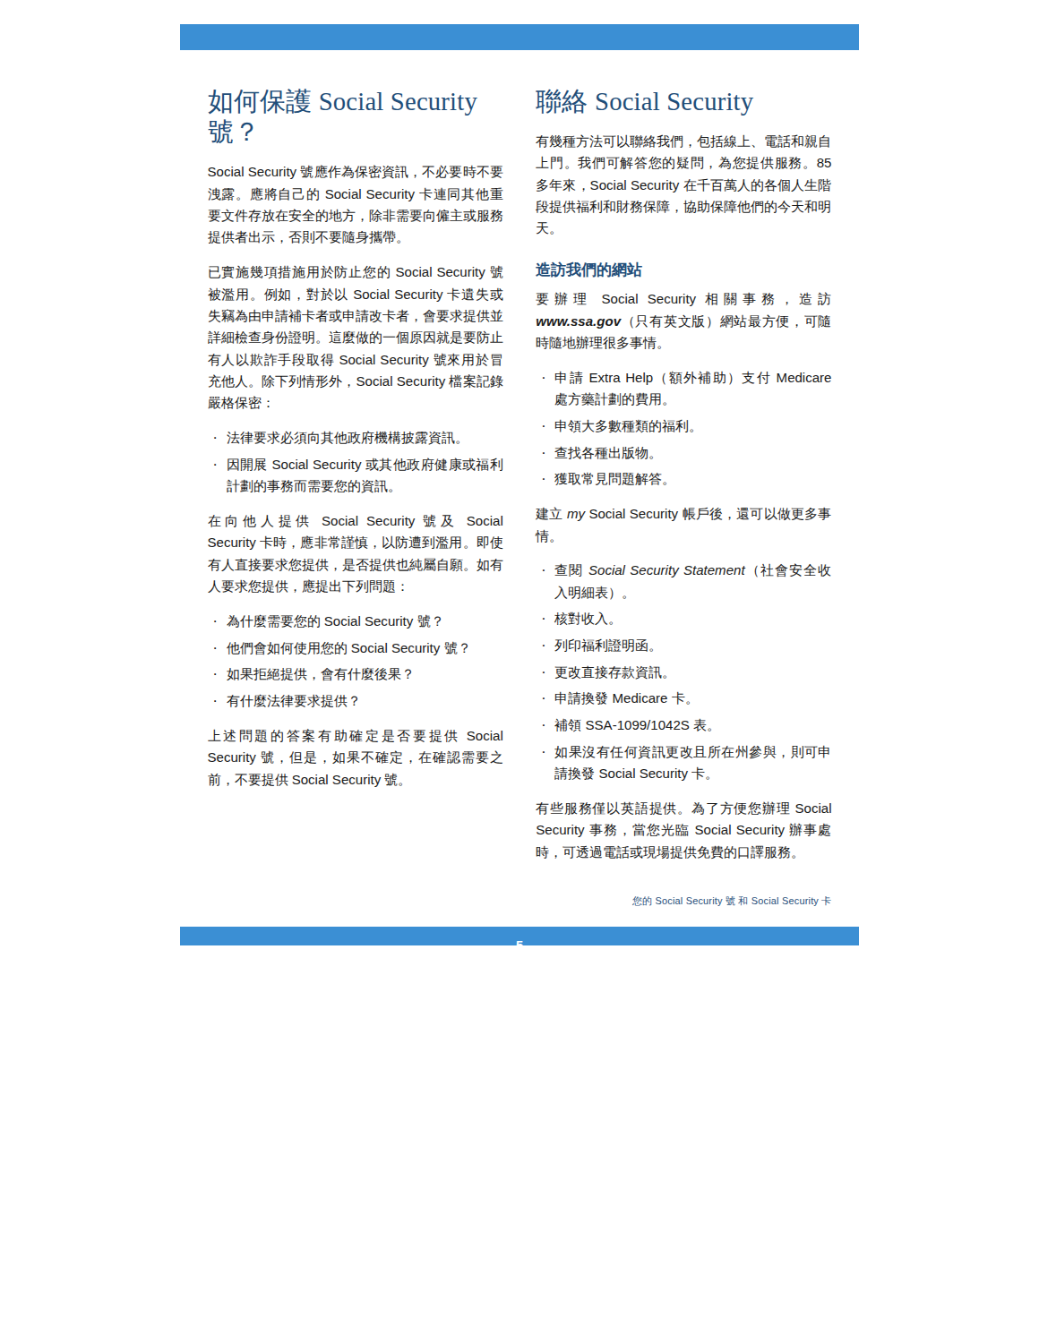如何保護 Social Security 號？
Social Security 號應作為保密資訊，不必要時不要洩露。應將自己的 Social Security 卡連同其他重要文件存放在安全的地方，除非需要向僱主或服務提供者出示，否則不要隨身攜帶。
已實施幾項措施用於防止您的 Social Security 號被濫用。例如，對於以 Social Security 卡遺失或失竊為由申請補卡者或申請改卡者，會要求提供並詳細檢查身份證明。這麼做的一個原因就是要防止有人以欺詐手段取得 Social Security 號來用於冒充他人。除下列情形外，Social Security 檔案記錄嚴格保密：
法律要求必須向其他政府機構披露資訊。
因開展 Social Security 或其他政府健康或福利計劃的事務而需要您的資訊。
在向他人提供 Social Security 號及 Social Security 卡時，應非常謹慎，以防遭到濫用。即使有人直接要求您提供，是否提供也純屬自願。如有人要求您提供，應提出下列問題：
為什麼需要您的 Social Security 號？
他們會如何使用您的 Social Security 號？
如果拒絕提供，會有什麼後果？
有什麼法律要求提供？
上述問題的答案有助確定是否要提供 Social Security 號，但是，如果不確定，在確認需要之前，不要提供 Social Security 號。
聯絡 Social Security
有幾種方法可以聯絡我們，包括線上、電話和親自上門。我們可解答您的疑問，為您提供服務。85 多年來，Social Security 在千百萬人的各個人生階段提供福利和財務保障，協助保障他們的今天和明天。
造訪我們的網站
要辦理 Social Security 相關事務，造訪 www.ssa.gov（只有英文版）網站最方便，可隨時隨地辦理很多事情。
申請 Extra Help（額外補助）支付 Medicare 處方藥計劃的費用。
申領大多數種類的福利。
查找各種出版物。
獲取常見問題解答。
建立 my Social Security 帳戶後，還可以做更多事情。
查閱 Social Security Statement（社會安全收入明細表）。
核對收入。
列印福利證明函。
更改直接存款資訊。
申請換發 Medicare 卡。
補領 SSA-1099/1042S 表。
如果沒有任何資訊更改且所在州參與，則可申請換發 Social Security 卡。
有些服務僅以英語提供。為了方便您辦理 Social Security 事務，當您光臨 Social Security 辦事處時，可透過電話或現場提供免費的口譯服務。
您的 Social Security 號 和 Social Security 卡
5